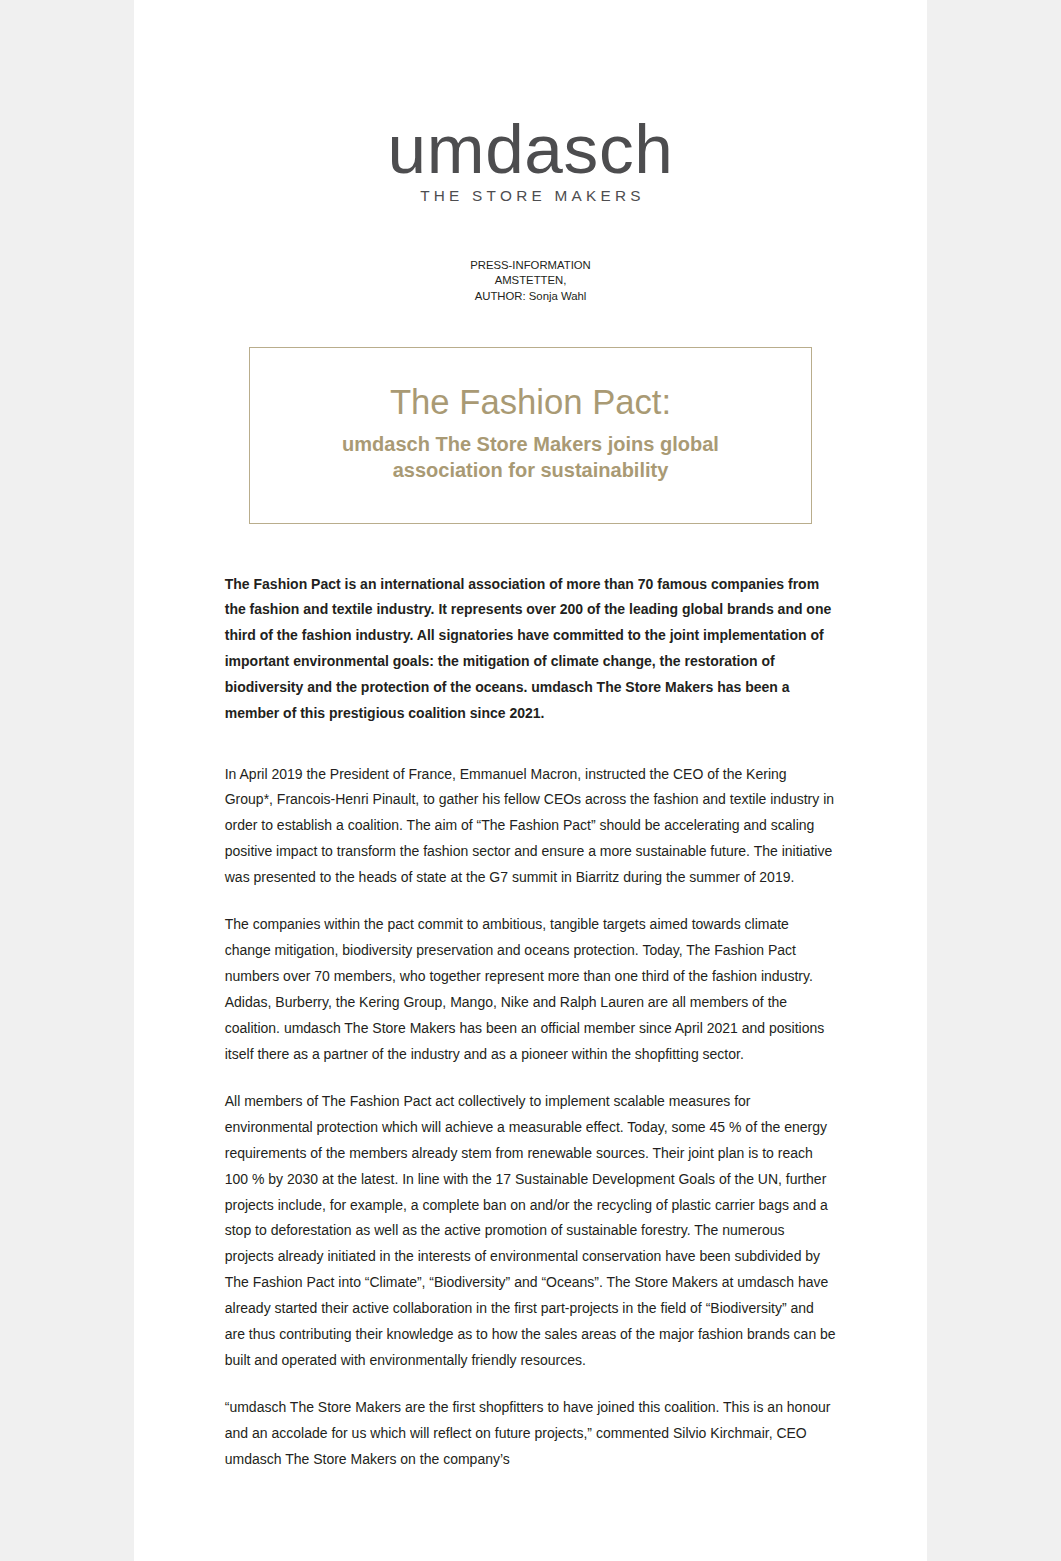umdasch
THE STORE MAKERS
PRESS-INFORMATION
AMSTETTEN,
AUTHOR: Sonja Wahl
The Fashion Pact:
umdasch The Store Makers joins global
association for sustainability
The Fashion Pact is an international association of more than 70 famous companies from the fashion and textile industry. It represents over 200 of the leading global brands and one third of the fashion industry. All signatories have committed to the joint implementation of important environmental goals: the mitigation of climate change, the restoration of biodiversity and the protection of the oceans. umdasch The Store Makers has been a member of this prestigious coalition since 2021.
In April 2019 the President of France, Emmanuel Macron, instructed the CEO of the Kering Group*, Francois-Henri Pinault, to gather his fellow CEOs across the fashion and textile industry in order to establish a coalition. The aim of “The Fashion Pact” should be accelerating and scaling positive impact to transform the fashion sector and ensure a more sustainable future. The initiative was presented to the heads of state at the G7 summit in Biarritz during the summer of 2019.
The companies within the pact commit to ambitious, tangible targets aimed towards climate change mitigation, biodiversity preservation and oceans protection. Today, The Fashion Pact numbers over 70 members, who together represent more than one third of the fashion industry. Adidas, Burberry, the Kering Group, Mango, Nike and Ralph Lauren are all members of the coalition. umdasch The Store Makers has been an official member since April 2021 and positions itself there as a partner of the industry and as a pioneer within the shopfitting sector.
All members of The Fashion Pact act collectively to implement scalable measures for environmental protection which will achieve a measurable effect. Today, some 45 % of the energy requirements of the members already stem from renewable sources. Their joint plan is to reach 100 % by 2030 at the latest. In line with the 17 Sustainable Development Goals of the UN, further projects include, for example, a complete ban on and/or the recycling of plastic carrier bags and a stop to deforestation as well as the active promotion of sustainable forestry. The numerous projects already initiated in the interests of environmental conservation have been subdivided by The Fashion Pact into “Climate”, “Biodiversity” and “Oceans”. The Store Makers at umdasch have already started their active collaboration in the first part-projects in the field of “Biodiversity” and are thus contributing their knowledge as to how the sales areas of the major fashion brands can be built and operated with environmentally friendly resources.
“umdasch The Store Makers are the first shopfitters to have joined this coalition. This is an honour and an accolade for us which will reflect on future projects,” commented Silvio Kirchmair, CEO umdasch The Store Makers on the company’s